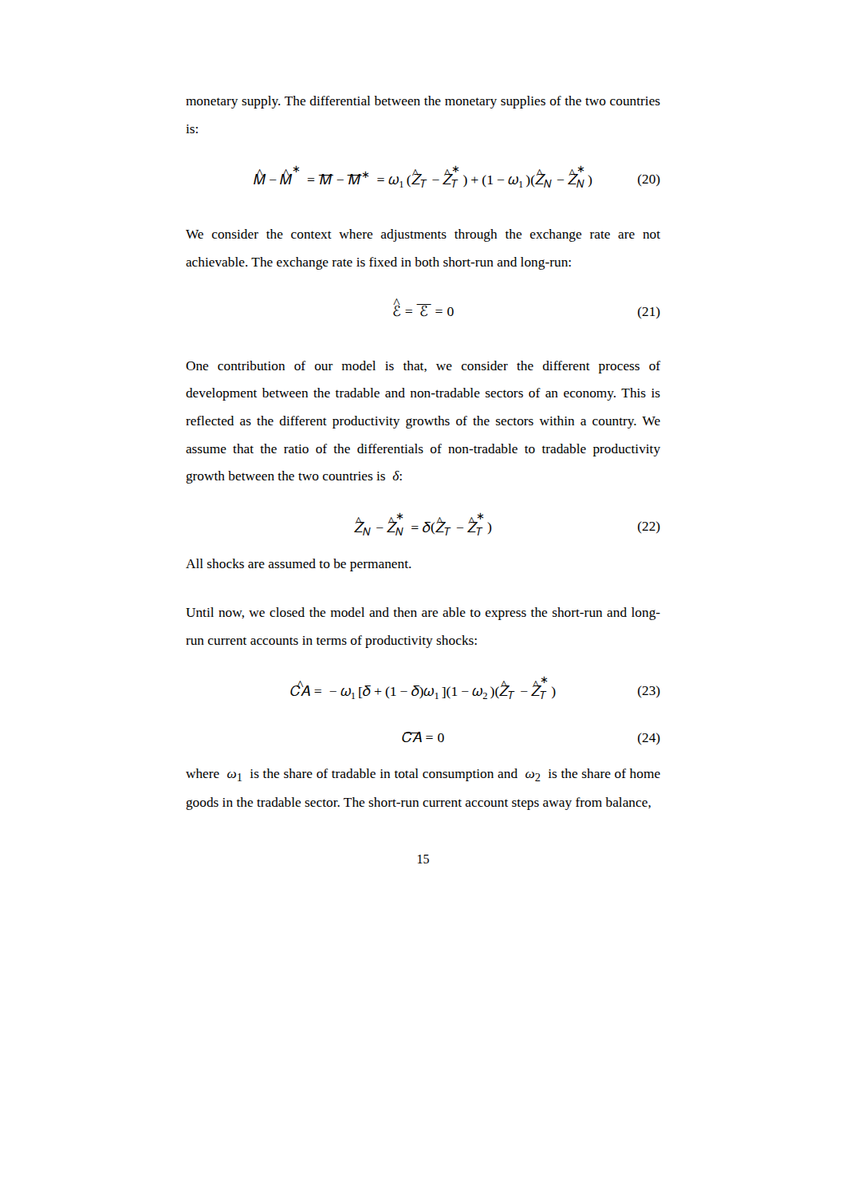monetary supply. The differential between the monetary supplies of the two countries is:
M^ − M^∗ = M― − M―∗ = ω1 ( Z^T − Z^T∗ ) + ( 1 − ω1 ) ( Z^N − Z^N∗ ) (20)
We consider the context where adjustments through the exchange rate are not achievable. The exchange rate is fixed in both short-run and long-run:
ℰ^ = ℰ― = 0 (21)
One contribution of our model is that, we consider the different process of development between the tradable and non-tradable sectors of an economy. This is reflected as the different productivity growths of the sectors within a country. We assume that the ratio of the differentials of non-tradable to tradable productivity growth between the two countries is δ:
Z^N − Z^N∗ = δ ( Z^T − Z^T∗ ) (22)
All shocks are assumed to be permanent.
Until now, we closed the model and then are able to express the short-run and long-run current accounts in terms of productivity shocks:
CA^ = − ω1 [ δ + ( 1 − δ ) ω1 ] ( 1 − ω2 ) ( Z^T − Z^T∗ ) (23)
CA― = 0 (24)
where ω1 is the share of tradable in total consumption and ω2 is the share of home goods in the tradable sector. The short-run current account steps away from balance,
15